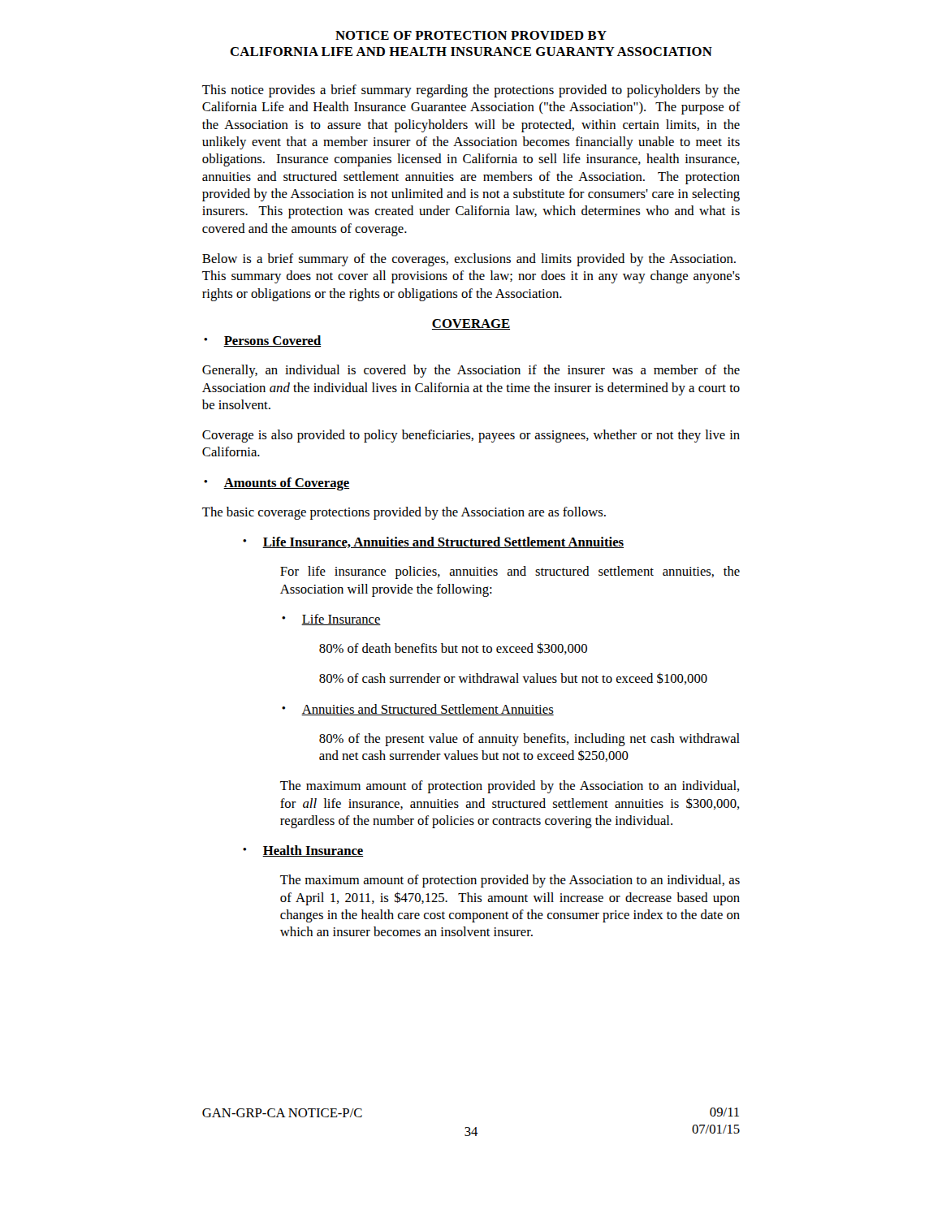NOTICE OF PROTECTION PROVIDED BYCALIFORNIA LIFE AND HEALTH INSURANCE GUARANTY ASSOCIATION
This notice provides a brief summary regarding the protections provided to policyholders by the California Life and Health Insurance Guarantee Association ("the Association"). The purpose of the Association is to assure that policyholders will be protected, within certain limits, in the unlikely event that a member insurer of the Association becomes financially unable to meet its obligations. Insurance companies licensed in California to sell life insurance, health insurance, annuities and structured settlement annuities are members of the Association. The protection provided by the Association is not unlimited and is not a substitute for consumers' care in selecting insurers. This protection was created under California law, which determines who and what is covered and the amounts of coverage.
Below is a brief summary of the coverages, exclusions and limits provided by the Association. This summary does not cover all provisions of the law; nor does it in any way change anyone's rights or obligations or the rights or obligations of the Association.
COVERAGE
•Persons Covered
Generally, an individual is covered by the Association if the insurer was a member of the Association and the individual lives in California at the time the insurer is determined by a court to be insolvent.
Coverage is also provided to policy beneficiaries, payees or assignees, whether or not they live in California.
•Amounts of Coverage
The basic coverage protections provided by the Association are as follows.
•Life Insurance, Annuities and Structured Settlement Annuities
For life insurance policies, annuities and structured settlement annuities, the Association will provide the following:
•Life Insurance
80% of death benefits but not to exceed $300,000
80% of cash surrender or withdrawal values but not to exceed $100,000
•Annuities and Structured Settlement Annuities
80% of the present value of annuity benefits, including net cash withdrawal and net cash surrender values but not to exceed $250,000
The maximum amount of protection provided by the Association to an individual, for all life insurance, annuities and structured settlement annuities is $300,000, regardless of the number of policies or contracts covering the individual.
•Health Insurance
The maximum amount of protection provided by the Association to an individual, as of April 1, 2011, is $470,125. This amount will increase or decrease based upon changes in the health care cost component of the consumer price index to the date on which an insurer becomes an insolvent insurer.
GAN-GRP-CA NOTICE-P/C
09/11
07/01/15
34